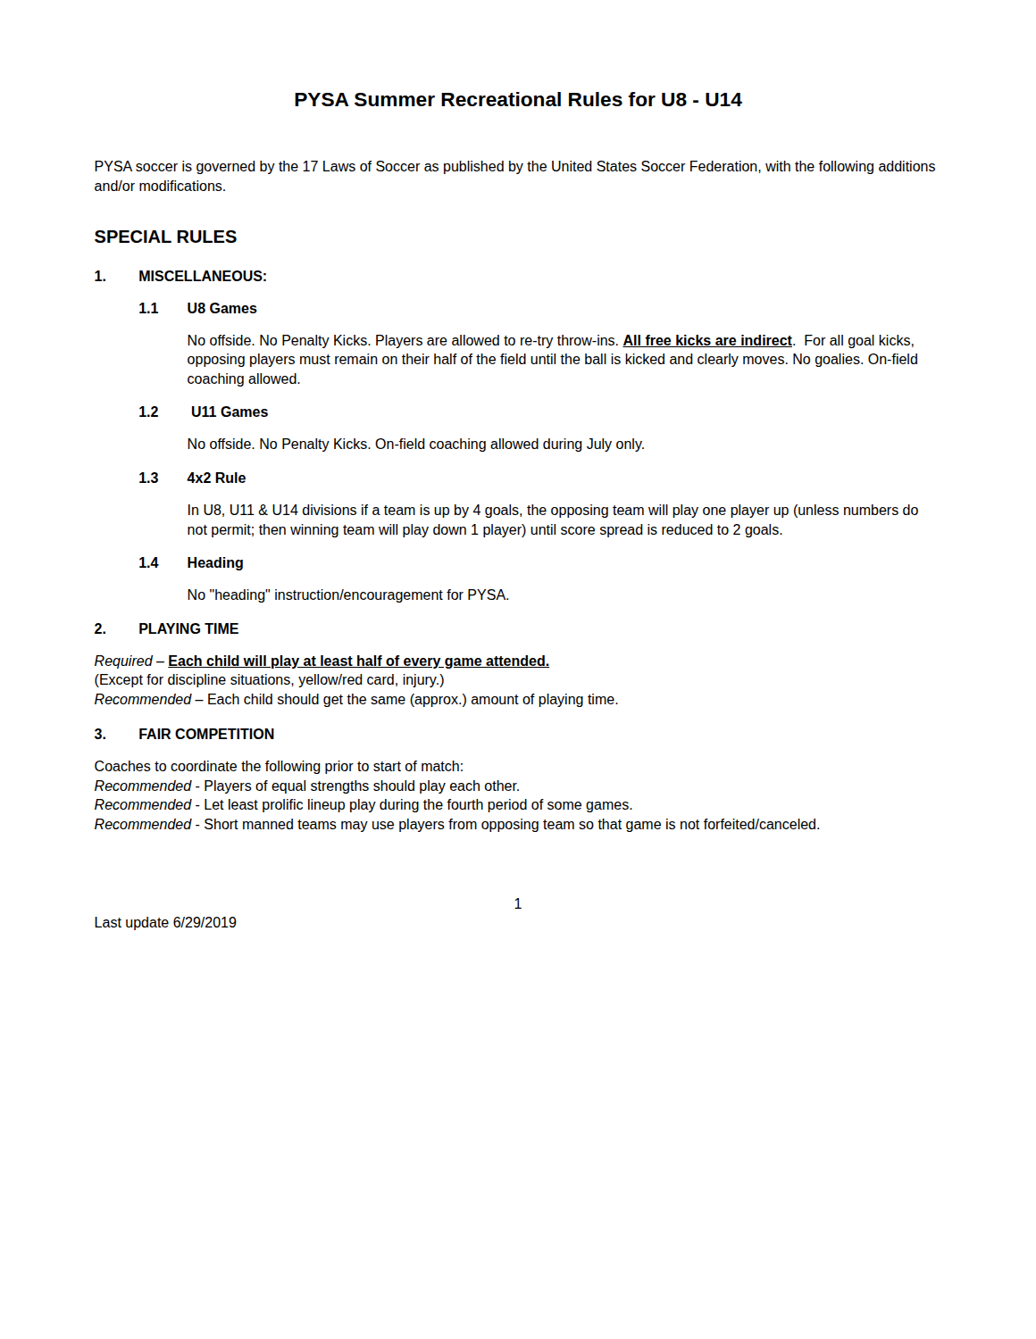PYSA Summer Recreational Rules for U8 - U14
PYSA soccer is governed by the 17 Laws of Soccer as published by the United States Soccer Federation, with the following additions and/or modifications.
SPECIAL RULES
1.
Miscellaneous:
1.1
U8 Games
No offside. No Penalty Kicks. Players are allowed to re-try throw-ins. All free kicks are indirect. For all goal kicks, opposing players must remain on their half of the field until the ball is kicked and clearly moves. No goalies. On-field coaching allowed.
1.2
U11 Games
No offside. No Penalty Kicks. On-field coaching allowed during July only.
1.3
4x2 Rule
In U8, U11 & U14 divisions if a team is up by 4 goals, the opposing team will play one player up (unless numbers do not permit; then winning team will play down 1 player) until score spread is reduced to 2 goals.
1.4
Heading
No "heading" instruction/encouragement for PYSA.
2.
Playing Time
Required – Each child will play at least half of every game attended.
(Except for discipline situations, yellow/red card, injury.)
Recommended – Each child should get the same (approx.) amount of playing time.
3.
Fair Competition
Coaches to coordinate the following prior to start of match:
Recommended - Players of equal strengths should play each other.
Recommended - Let least prolific lineup play during the fourth period of some games.
Recommended - Short manned teams may use players from opposing team so that game is not forfeited/canceled.
1
Last update 6/29/2019